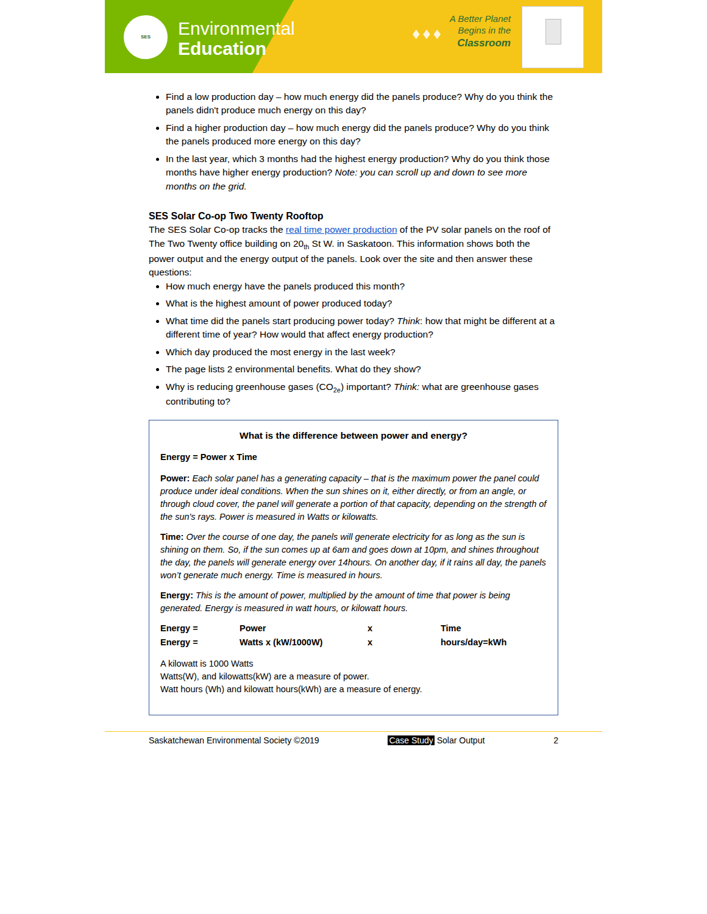SES
EnvironmentalEducation
♦♦♦
A Better Planet
Begins in the
Classroom
Find a low production day – how much energy did the panels produce? Why do you think the panels didn't produce much energy on this day?
Find a higher production day – how much energy did the panels produce? Why do you think the panels produced more energy on this day?
In the last year, which 3 months had the highest energy production? Why do you think those months have higher energy production? Note: you can scroll up and down to see more months on the grid.
SES Solar Co-op Two Twenty Rooftop
The SES Solar Co-op tracks the real time power production of the PV solar panels on the roof of The Two Twenty office building on 20th St W. in Saskatoon. This information shows both the power output and the energy output of the panels. Look over the site and then answer these questions:
How much energy have the panels produced this month?
What is the highest amount of power produced today?
What time did the panels start producing power today? Think: how that might be different at a different time of year? How would that affect energy production?
Which day produced the most energy in the last week?
The page lists 2 environmental benefits. What do they show?
Why is reducing greenhouse gases (CO2e) important? Think: what are greenhouse gases contributing to?
What is the difference between power and energy?
Energy = Power x Time
Power: Each solar panel has a generating capacity – that is the maximum power the panel could produce under ideal conditions. When the sun shines on it, either directly, or from an angle, or through cloud cover, the panel will generate a portion of that capacity, depending on the strength of the sun's rays. Power is measured in Watts or kilowatts.
Time: Over the course of one day, the panels will generate electricity for as long as the sun is shining on them. So, if the sun comes up at 6am and goes down at 10pm, and shines throughout the day, the panels will generate energy over 14hours. On another day, if it rains all day, the panels won’t generate much energy. Time is measured in hours.
Energy: This is the amount of power, multiplied by the amount of time that power is being generated. Energy is measured in watt hours, or kilowatt hours.
| Energy = | Power | x | Time |
| Energy = | Watts x (kW/1000W) | x | hours/day=kWh |
A kilowatt is 1000 Watts
Watts(W), and kilowatts(kW) are a measure of power.
Watt hours (Wh) and kilowatt hours(kWh) are a measure of energy.
Saskatchewan Environmental Society ©2019
Case Study Solar Output
2